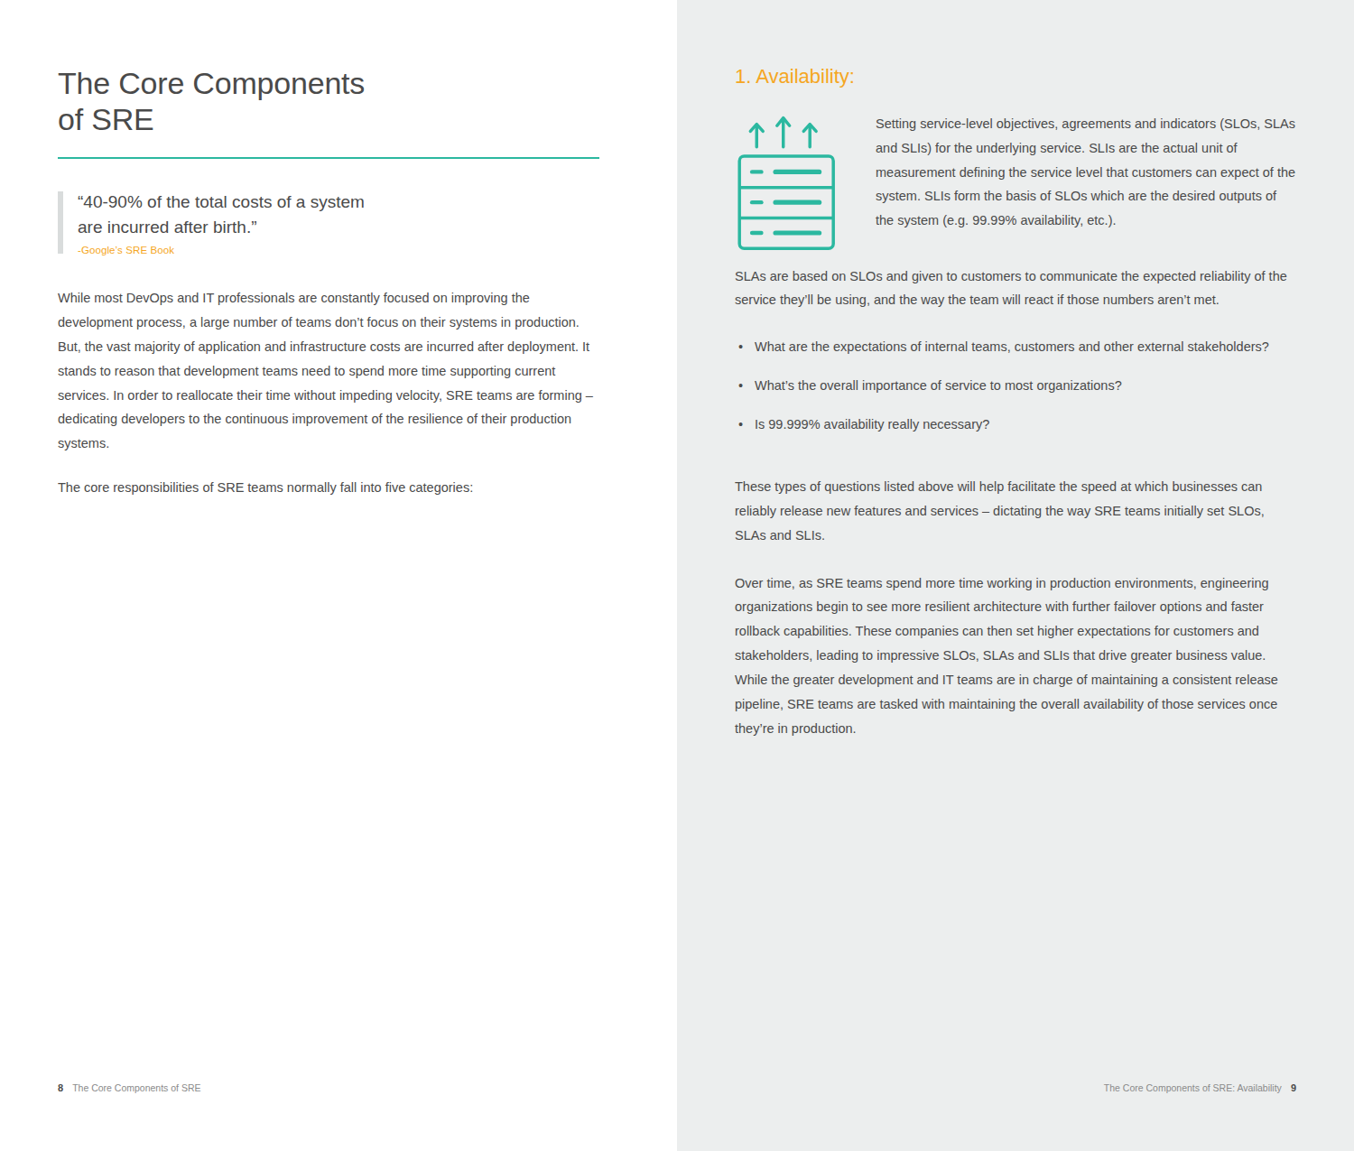The Core Components
of SRE
“40-90% of the total costs of a system
are incurred after birth.”
-Google’s SRE Book
While most DevOps and IT professionals are constantly focused on improving the development process, a large number of teams don’t focus on their systems in production. But, the vast majority of application and infrastructure costs are incurred after deployment. It stands to reason that development teams need to spend more time supporting current services. In order to reallocate their time without impeding velocity, SRE teams are forming – dedicating developers to the continuous improvement of the resilience of their production systems.
The core responsibilities of SRE teams normally fall into five categories:
8 The Core Components of SRE
1. Availability:
Setting service-level objectives, agreements and indicators (SLOs, SLAs and SLIs) for the underlying service. SLIs are the actual unit of measurement defining the service level that customers can expect of the system. SLIs form the basis of SLOs which are the desired outputs of the system (e.g. 99.99% availability, etc.).
SLAs are based on SLOs and given to customers to communicate the expected reliability of the service they’ll be using, and the way the team will react if those numbers aren’t met.
What are the expectations of internal teams, customers and other external stakeholders?
What’s the overall importance of service to most organizations?
Is 99.999% availability really necessary?
These types of questions listed above will help facilitate the speed at which businesses can reliably release new features and services – dictating the way SRE teams initially set SLOs, SLAs and SLIs.
Over time, as SRE teams spend more time working in production environments, engineering organizations begin to see more resilient architecture with further failover options and faster rollback capabilities. These companies can then set higher expectations for customers and stakeholders, leading to impressive SLOs, SLAs and SLIs that drive greater business value. While the greater development and IT teams are in charge of maintaining a consistent release pipeline, SRE teams are tasked with maintaining the overall availability of those services once they’re in production.
The Core Components of SRE: Availability 9